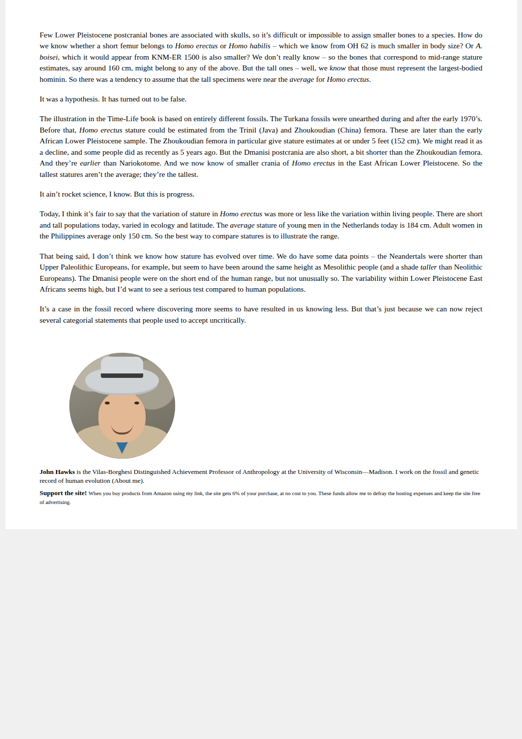Few Lower Pleistocene postcranial bones are associated with skulls, so it’s difficult or impossible to assign smaller bones to a species. How do we know whether a short femur belongs to Homo erectus or Homo habilis – which we know from OH 62 is much smaller in body size? Or A. boisei, which it would appear from KNM-ER 1500 is also smaller? We don’t really know – so the bones that correspond to mid-range stature estimates, say around 160 cm, might belong to any of the above. But the tall ones – well, we know that those must represent the largest-bodied hominin. So there was a tendency to assume that the tall specimens were near the average for Homo erectus.
It was a hypothesis. It has turned out to be false.
The illustration in the Time-Life book is based on entirely different fossils. The Turkana fossils were unearthed during and after the early 1970’s. Before that, Homo erectus stature could be estimated from the Trinil (Java) and Zhoukoudian (China) femora. These are later than the early African Lower Pleistocene sample. The Zhoukoudian femora in particular give stature estimates at or under 5 feet (152 cm). We might read it as a decline, and some people did as recently as 5 years ago. But the Dmanisi postcrania are also short, a bit shorter than the Zhoukoudian femora. And they’re earlier than Nariokotome. And we now know of smaller crania of Homo erectus in the East African Lower Pleistocene. So the tallest statures aren’t the average; they’re the tallest.
It ain’t rocket science, I know. But this is progress.
Today, I think it’s fair to say that the variation of stature in Homo erectus was more or less like the variation within living people. There are short and tall populations today, varied in ecology and latitude. The average stature of young men in the Netherlands today is 184 cm. Adult women in the Philippines average only 150 cm. So the best way to compare statures is to illustrate the range.
That being said, I don’t think we know how stature has evolved over time. We do have some data points – the Neandertals were shorter than Upper Paleolithic Europeans, for example, but seem to have been around the same height as Mesolithic people (and a shade taller than Neolithic Europeans). The Dmanisi people were on the short end of the human range, but not unusually so. The variability within Lower Pleistocene East Africans seems high, but I’d want to see a serious test compared to human populations.
It’s a case in the fossil record where discovering more seems to have resulted in us knowing less. But that’s just because we can now reject several categorial statements that people used to accept uncritically.
John Hawks is the Vilas-Borghesi Distinguished Achievement Professor of Anthropology at the University of Wisconsin—Madison. I work on the fossil and genetic record of human evolution (About me).
Support the site! When you buy products from Amazon using my link, the site gets 6% of your purchase, at no cost to you. These funds allow me to defray the hosting expenses and keep the site free of advertising.